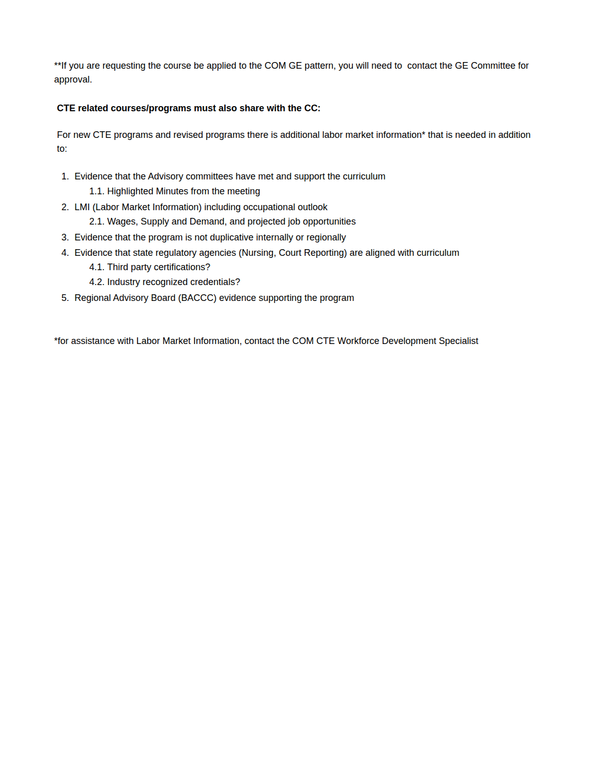**If you are requesting the course be applied to the COM GE pattern, you will need to contact the GE Committee for approval.
CTE related courses/programs must also share with the CC:
For new CTE programs and revised programs there is additional labor market information* that is needed in addition to:
Evidence that the Advisory committees have met and support the curriculum
1.1. Highlighted Minutes from the meeting
LMI (Labor Market Information) including occupational outlook
2.1. Wages, Supply and Demand, and projected job opportunities
Evidence that the program is not duplicative internally or regionally
Evidence that state regulatory agencies (Nursing, Court Reporting) are aligned with curriculum
4.1. Third party certifications?
4.2. Industry recognized credentials?
Regional Advisory Board (BACCC) evidence supporting the program
*for assistance with Labor Market Information, contact the COM CTE Workforce Development Specialist